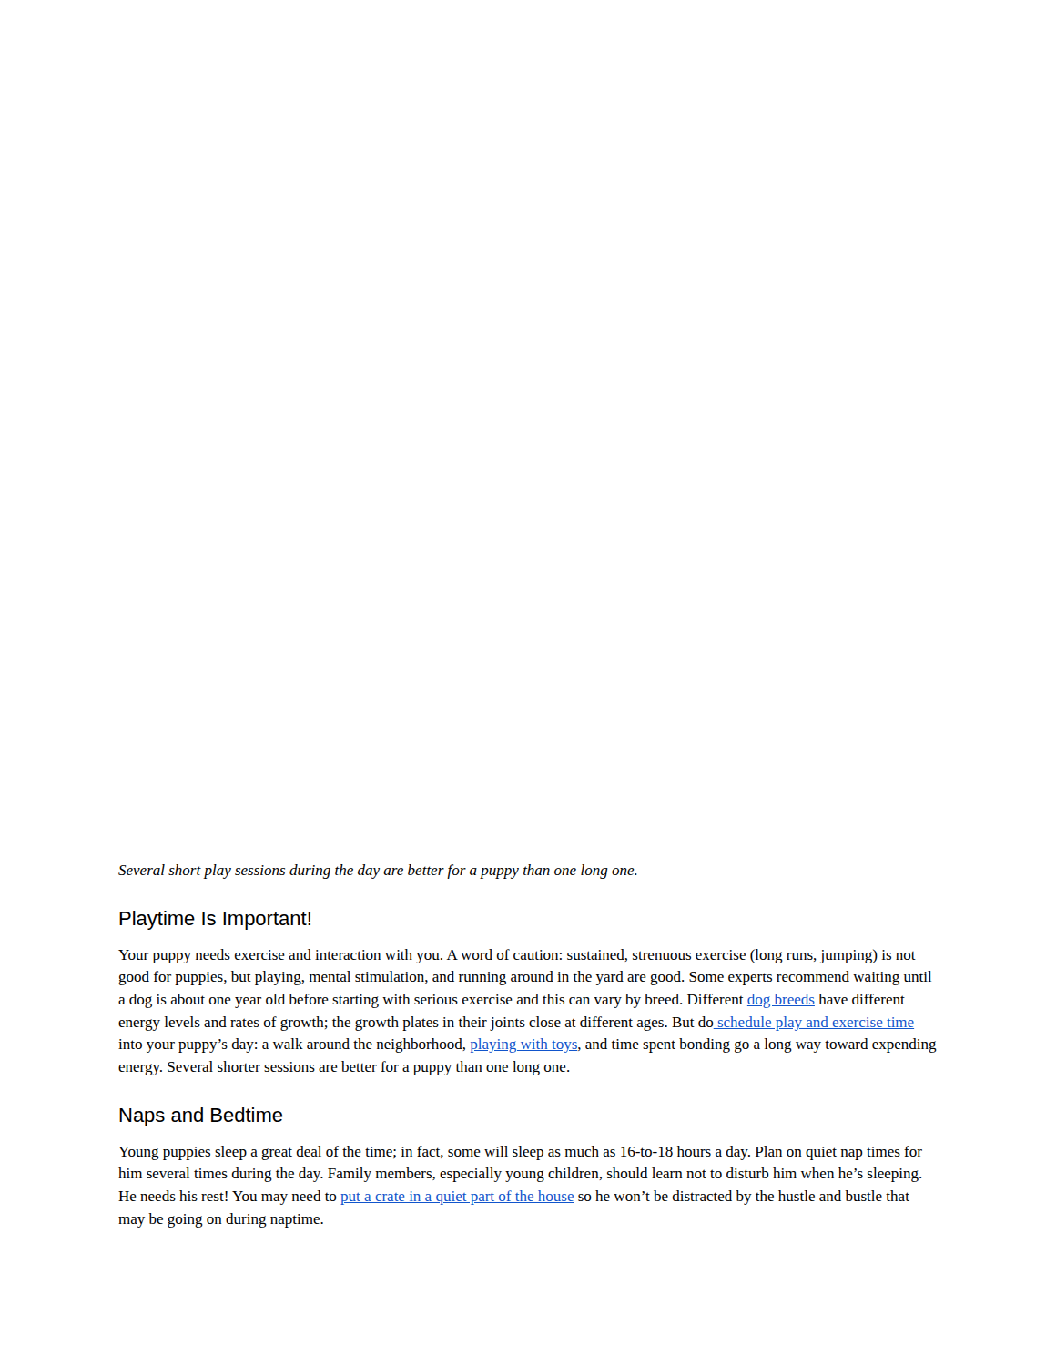Several short play sessions during the day are better for a puppy than one long one.
Playtime Is Important!
Your puppy needs exercise and interaction with you. A word of caution: sustained, strenuous exercise (long runs, jumping) is not good for puppies, but playing, mental stimulation, and running around in the yard are good. Some experts recommend waiting until a dog is about one year old before starting with serious exercise and this can vary by breed. Different dog breeds have different energy levels and rates of growth; the growth plates in their joints close at different ages. But do schedule play and exercise time into your puppy’s day: a walk around the neighborhood, playing with toys, and time spent bonding go a long way toward expending energy. Several shorter sessions are better for a puppy than one long one.
Naps and Bedtime
Young puppies sleep a great deal of the time; in fact, some will sleep as much as 16-to-18 hours a day. Plan on quiet nap times for him several times during the day. Family members, especially young children, should learn not to disturb him when he’s sleeping. He needs his rest! You may need to put a crate in a quiet part of the house so he won’t be distracted by the hustle and bustle that may be going on during naptime.